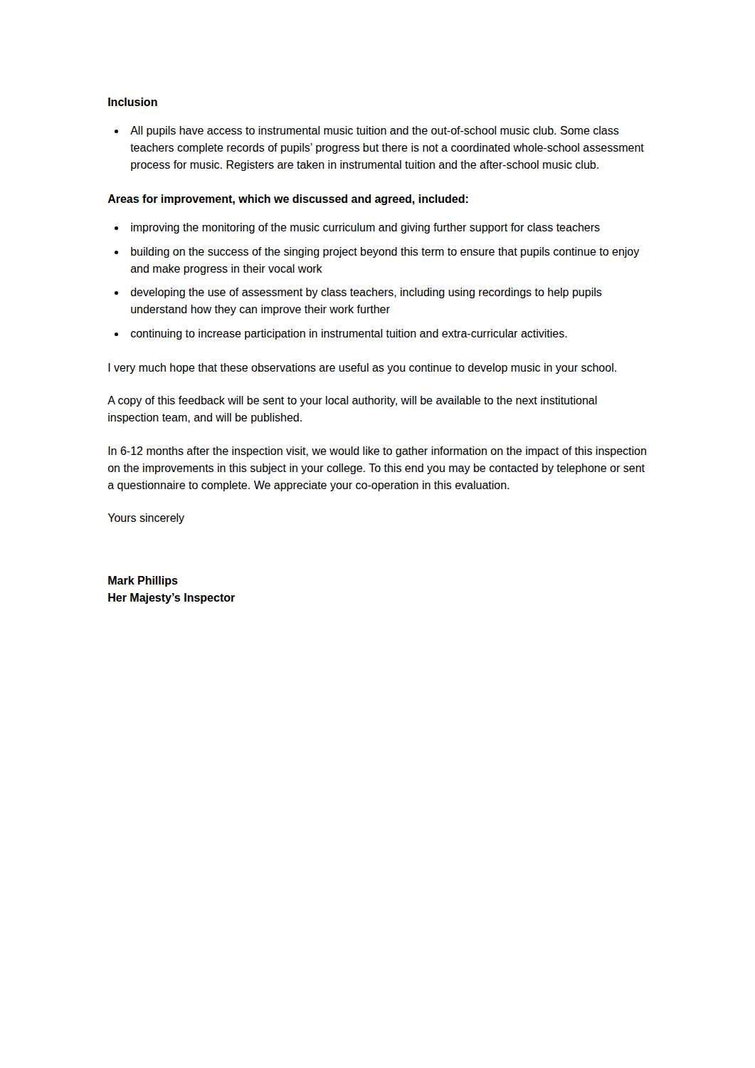Inclusion
All pupils have access to instrumental music tuition and the out-of-school music club. Some class teachers complete records of pupils’ progress but there is not a coordinated whole-school assessment process for music. Registers are taken in instrumental tuition and the after-school music club.
Areas for improvement, which we discussed and agreed, included:
improving the monitoring of the music curriculum and giving further support for class teachers
building on the success of the singing project beyond this term to ensure that pupils continue to enjoy and make progress in their vocal work
developing the use of assessment by class teachers, including using recordings to help pupils understand how they can improve their work further
continuing to increase participation in instrumental tuition and extra-curricular activities.
I very much hope that these observations are useful as you continue to develop music in your school.
A copy of this feedback will be sent to your local authority, will be available to the next institutional inspection team, and will be published.
In 6-12 months after the inspection visit, we would like to gather information on the impact of this inspection on the improvements in this subject in your college. To this end you may be contacted by telephone or sent a questionnaire to complete. We appreciate your co-operation in this evaluation.
Yours sincerely
Mark Phillips
Her Majesty’s Inspector